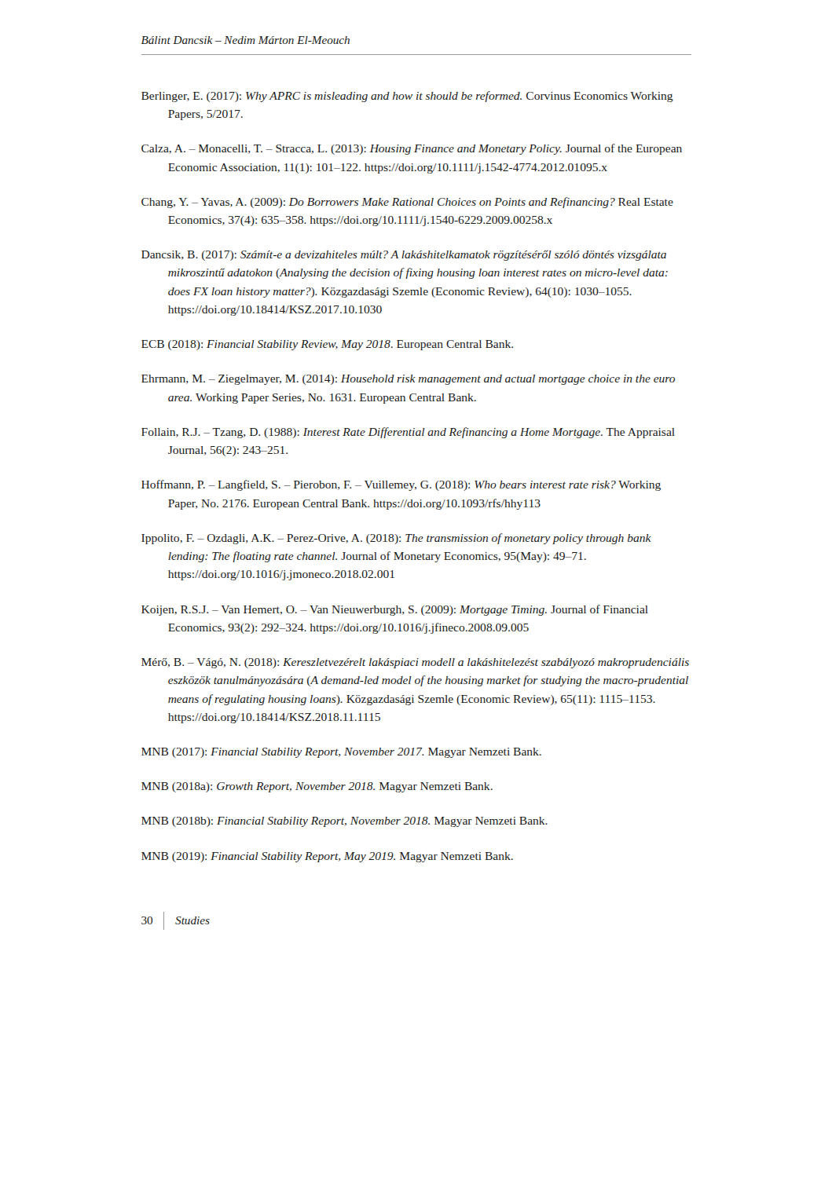Bálint Dancsik – Nedim Márton El-Meouch
Berlinger, E. (2017): Why APRC is misleading and how it should be reformed. Corvinus Economics Working Papers, 5/2017.
Calza, A. – Monacelli, T. – Stracca, L. (2013): Housing Finance and Monetary Policy. Journal of the European Economic Association, 11(1): 101–122. https://doi.org/10.1111/j.1542-4774.2012.01095.x
Chang, Y. – Yavas, A. (2009): Do Borrowers Make Rational Choices on Points and Refinancing? Real Estate Economics, 37(4): 635–358. https://doi.org/10.1111/j.1540-6229.2009.00258.x
Dancsik, B. (2017): Számít-e a devizahiteles múlt? A lakáshitelkamatok rögzítéséről szóló döntés vizsgálata mikroszintű adatokon (Analysing the decision of fixing housing loan interest rates on micro-level data: does FX loan history matter?). Közgazdasági Szemle (Economic Review), 64(10): 1030–1055. https://doi.org/10.18414/KSZ.2017.10.1030
ECB (2018): Financial Stability Review, May 2018. European Central Bank.
Ehrmann, M. – Ziegelmayer, M. (2014): Household risk management and actual mortgage choice in the euro area. Working Paper Series, No. 1631. European Central Bank.
Follain, R.J. – Tzang, D. (1988): Interest Rate Differential and Refinancing a Home Mortgage. The Appraisal Journal, 56(2): 243–251.
Hoffmann, P. – Langfield, S. – Pierobon, F. – Vuillemey, G. (2018): Who bears interest rate risk? Working Paper, No. 2176. European Central Bank. https://doi.org/10.1093/rfs/hhy113
Ippolito, F. – Ozdagli, A.K. – Perez-Orive, A. (2018): The transmission of monetary policy through bank lending: The floating rate channel. Journal of Monetary Economics, 95(May): 49–71. https://doi.org/10.1016/j.jmoneco.2018.02.001
Koijen, R.S.J. – Van Hemert, O. – Van Nieuwerburgh, S. (2009): Mortgage Timing. Journal of Financial Economics, 93(2): 292–324. https://doi.org/10.1016/j.jfineco.2008.09.005
Mérő, B. – Vágó, N. (2018): Kereszletvezérelt lakáspiaci modell a lakáshitelezést szabályozó makroprudenciális eszközök tanulmányozására (A demand-led model of the housing market for studying the macro-prudential means of regulating housing loans). Közgazdasági Szemle (Economic Review), 65(11): 1115–1153. https://doi.org/10.18414/KSZ.2018.11.1115
MNB (2017): Financial Stability Report, November 2017. Magyar Nemzeti Bank.
MNB (2018a): Growth Report, November 2018. Magyar Nemzeti Bank.
MNB (2018b): Financial Stability Report, November 2018. Magyar Nemzeti Bank.
MNB (2019): Financial Stability Report, May 2019. Magyar Nemzeti Bank.
30 Studies